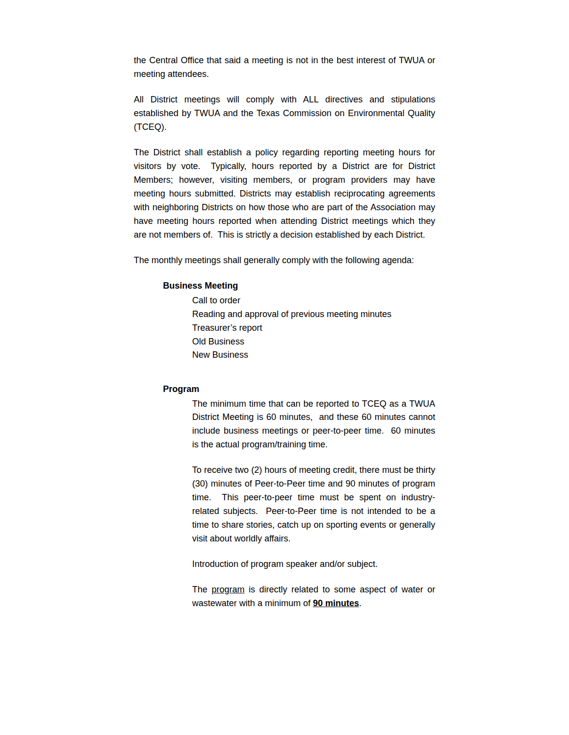the Central Office that said a meeting is not in the best interest of TWUA or meeting attendees.
All District meetings will comply with ALL directives and stipulations established by TWUA and the Texas Commission on Environmental Quality (TCEQ).
The District shall establish a policy regarding reporting meeting hours for visitors by vote. Typically, hours reported by a District are for District Members; however, visiting members, or program providers may have meeting hours submitted. Districts may establish reciprocating agreements with neighboring Districts on how those who are part of the Association may have meeting hours reported when attending District meetings which they are not members of. This is strictly a decision established by each District.
The monthly meetings shall generally comply with the following agenda:
Business Meeting
Call to order
Reading and approval of previous meeting minutes
Treasurer’s report
Old Business
New Business
Program
The minimum time that can be reported to TCEQ as a TWUA District Meeting is 60 minutes, and these 60 minutes cannot include business meetings or peer-to-peer time. 60 minutes is the actual program/training time.
To receive two (2) hours of meeting credit, there must be thirty (30) minutes of Peer-to-Peer time and 90 minutes of program time. This peer-to-peer time must be spent on industry-related subjects. Peer-to-Peer time is not intended to be a time to share stories, catch up on sporting events or generally visit about worldly affairs.
Introduction of program speaker and/or subject.
The program is directly related to some aspect of water or wastewater with a minimum of 90 minutes.